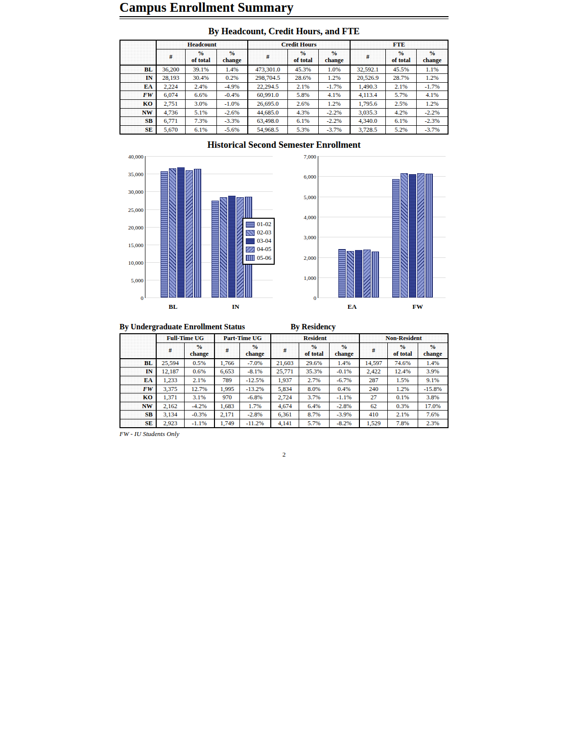Campus Enrollment Summary
By Headcount, Credit Hours, and FTE
| | Headcount | Credit Hours | FTE |
| --- | --- | --- | --- |
| # | % of total | % change | # | % of total | % change | # | % of total | % change |
| BL | 36,200 | 39.1% | 1.4% | 473,301.0 | 45.3% | 1.0% | 32,592.1 | 45.5% | 1.1% |
| IN | 28,193 | 30.4% | 0.2% | 298,704.5 | 28.6% | 1.2% | 20,526.9 | 28.7% | 1.2% |
| EA | 2,224 | 2.4% | -4.9% | 22,294.5 | 2.1% | -1.7% | 1,490.3 | 2.1% | -1.7% |
| FW | 6,074 | 6.6% | -0.4% | 60,991.0 | 5.8% | 4.1% | 4,113.4 | 5.7% | 4.1% |
| KO | 2,751 | 3.0% | -1.0% | 26,695.0 | 2.6% | 1.2% | 1,795.6 | 2.5% | 1.2% |
| NW | 4,736 | 5.1% | -2.6% | 44,685.0 | 4.3% | -2.2% | 3,035.3 | 4.2% | -2.2% |
| SB | 6,771 | 7.3% | -3.3% | 63,498.0 | 6.1% | -2.2% | 4,340.0 | 6.1% | -2.3% |
| SE | 5,670 | 6.1% | -5.6% | 54,968.5 | 5.3% | -3.7% | 3,728.5 | 5.2% | -3.7% |
Historical Second Semester Enrollment
40,000
35,000
30,000
25,000
20,000
15,000
10,000
5,000
0
BL
IN
01-02
02-03
03-04
04-05
05-06
7,000
6,000
5,000
4,000
3,000
2,000
1,000
0
EA
FW
By Undergraduate Enrollment Status
By Residency
| | Full-Time UG | Part-Time UG | Resident | Non-Resident |
| --- | --- | --- | --- | --- |
| # | % change | # | % change | # | % of total | % change | # | % of total | % change |
| BL | 25,594 | 0.5% | 1,766 | -7.0% | 21,603 | 29.6% | 1.4% | 14,597 | 74.6% | 1.4% |
| IN | 12,187 | 0.6% | 6,653 | -8.1% | 25,771 | 35.3% | -0.1% | 2,422 | 12.4% | 3.9% |
| EA | 1,233 | 2.1% | 789 | -12.5% | 1,937 | 2.7% | -6.7% | 287 | 1.5% | 9.1% |
| FW | 3,375 | 12.7% | 1,995 | -13.2% | 5,834 | 8.0% | 0.4% | 240 | 1.2% | -15.8% |
| KO | 1,371 | 3.1% | 970 | -6.8% | 2,724 | 3.7% | -1.1% | 27 | 0.1% | 3.8% |
| NW | 2,162 | -4.2% | 1,683 | 1.7% | 4,674 | 6.4% | -2.8% | 62 | 0.3% | 17.0% |
| SB | 3,134 | -0.3% | 2,171 | -2.8% | 6,361 | 8.7% | -3.9% | 410 | 2.1% | 7.6% |
| SE | 2,923 | -1.1% | 1,749 | -11.2% | 4,141 | 5.7% | -8.2% | 1,529 | 7.8% | 2.3% |
FW - IU Students Only
2